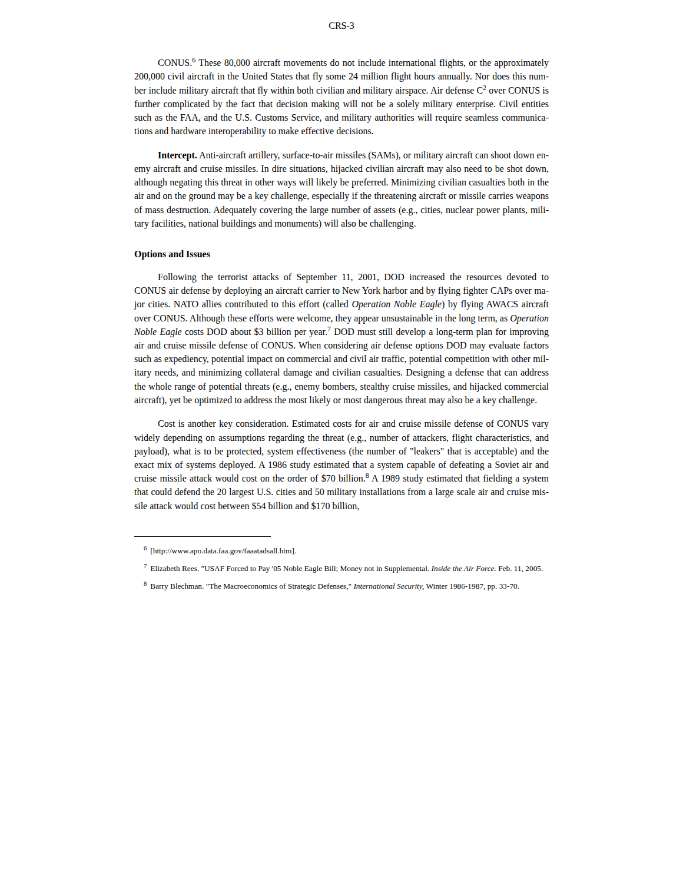CRS-3
CONUS.6 These 80,000 aircraft movements do not include international flights, or the approximately 200,000 civil aircraft in the United States that fly some 24 million flight hours annually. Nor does this number include military aircraft that fly within both civilian and military airspace. Air defense C2 over CONUS is further complicated by the fact that decision making will not be a solely military enterprise. Civil entities such as the FAA, and the U.S. Customs Service, and military authorities will require seamless communications and hardware interoperability to make effective decisions.
Intercept. Anti-aircraft artillery, surface-to-air missiles (SAMs), or military aircraft can shoot down enemy aircraft and cruise missiles. In dire situations, hijacked civilian aircraft may also need to be shot down, although negating this threat in other ways will likely be preferred. Minimizing civilian casualties both in the air and on the ground may be a key challenge, especially if the threatening aircraft or missile carries weapons of mass destruction. Adequately covering the large number of assets (e.g., cities, nuclear power plants, military facilities, national buildings and monuments) will also be challenging.
Options and Issues
Following the terrorist attacks of September 11, 2001, DOD increased the resources devoted to CONUS air defense by deploying an aircraft carrier to New York harbor and by flying fighter CAPs over major cities. NATO allies contributed to this effort (called Operation Noble Eagle) by flying AWACS aircraft over CONUS. Although these efforts were welcome, they appear unsustainable in the long term, as Operation Noble Eagle costs DOD about $3 billion per year.7 DOD must still develop a long-term plan for improving air and cruise missile defense of CONUS. When considering air defense options DOD may evaluate factors such as expediency, potential impact on commercial and civil air traffic, potential competition with other military needs, and minimizing collateral damage and civilian casualties. Designing a defense that can address the whole range of potential threats (e.g., enemy bombers, stealthy cruise missiles, and hijacked commercial aircraft), yet be optimized to address the most likely or most dangerous threat may also be a key challenge.
Cost is another key consideration. Estimated costs for air and cruise missile defense of CONUS vary widely depending on assumptions regarding the threat (e.g., number of attackers, flight characteristics, and payload), what is to be protected, system effectiveness (the number of "leakers" that is acceptable) and the exact mix of systems deployed. A 1986 study estimated that a system capable of defeating a Soviet air and cruise missile attack would cost on the order of $70 billion.8 A 1989 study estimated that fielding a system that could defend the 20 largest U.S. cities and 50 military installations from a large scale air and cruise missile attack would cost between $54 billion and $170 billion,
6 [http://www.apo.data.faa.gov/faaatadsall.htm].
7 Elizabeth Rees. "USAF Forced to Pay '05 Noble Eagle Bill; Money not in Supplemental. Inside the Air Force. Feb. 11, 2005.
8 Barry Blechman. "The Macroeconomics of Strategic Defenses," International Security, Winter 1986-1987, pp. 33-70.